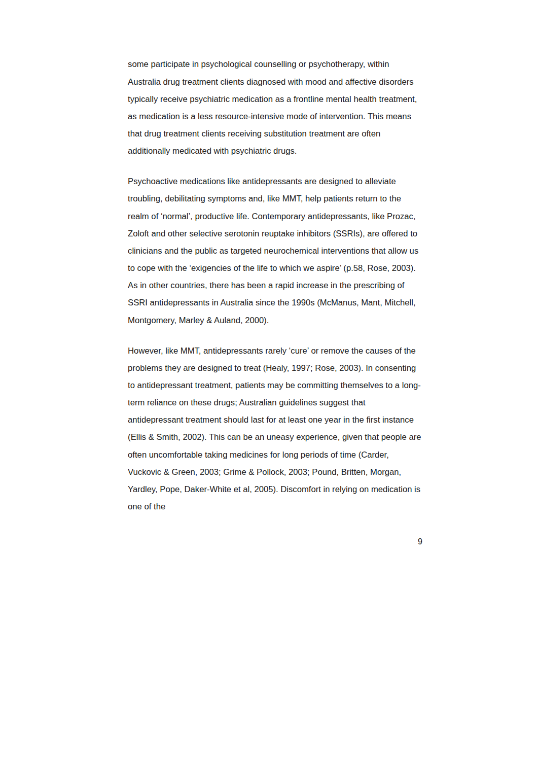some participate in psychological counselling or psychotherapy, within Australia drug treatment clients diagnosed with mood and affective disorders typically receive psychiatric medication as a frontline mental health treatment, as medication is a less resource-intensive mode of intervention. This means that drug treatment clients receiving substitution treatment are often additionally medicated with psychiatric drugs.
Psychoactive medications like antidepressants are designed to alleviate troubling, debilitating symptoms and, like MMT, help patients return to the realm of ‘normal’, productive life. Contemporary antidepressants, like Prozac, Zoloft and other selective serotonin reuptake inhibitors (SSRIs), are offered to clinicians and the public as targeted neurochemical interventions that allow us to cope with the ‘exigencies of the life to which we aspire’ (p.58, Rose, 2003). As in other countries, there has been a rapid increase in the prescribing of SSRI antidepressants in Australia since the 1990s (McManus, Mant, Mitchell, Montgomery, Marley & Auland, 2000).
However, like MMT, antidepressants rarely ‘cure’ or remove the causes of the problems they are designed to treat (Healy, 1997; Rose, 2003). In consenting to antidepressant treatment, patients may be committing themselves to a long-term reliance on these drugs; Australian guidelines suggest that antidepressant treatment should last for at least one year in the first instance (Ellis & Smith, 2002). This can be an uneasy experience, given that people are often uncomfortable taking medicines for long periods of time (Carder, Vuckovic & Green, 2003; Grime & Pollock, 2003; Pound, Britten, Morgan, Yardley, Pope, Daker-White et al, 2005). Discomfort in relying on medication is one of the
9